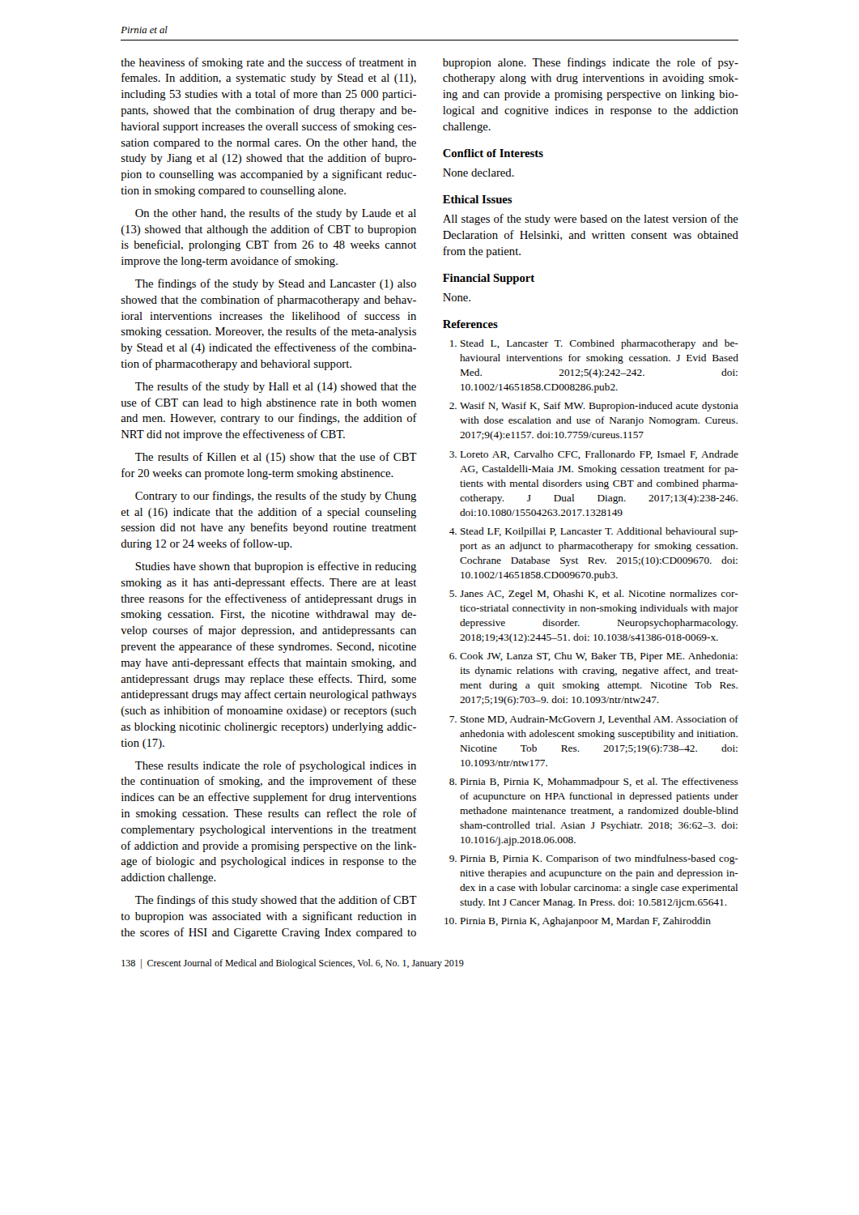Pirnia et al
the heaviness of smoking rate and the success of treatment in females. In addition, a systematic study by Stead et al (11), including 53 studies with a total of more than 25 000 participants, showed that the combination of drug therapy and behavioral support increases the overall success of smoking cessation compared to the normal cares. On the other hand, the study by Jiang et al (12) showed that the addition of bupropion to counselling was accompanied by a significant reduction in smoking compared to counselling alone.
On the other hand, the results of the study by Laude et al (13) showed that although the addition of CBT to bupropion is beneficial, prolonging CBT from 26 to 48 weeks cannot improve the long-term avoidance of smoking.
The findings of the study by Stead and Lancaster (1) also showed that the combination of pharmacotherapy and behavioral interventions increases the likelihood of success in smoking cessation. Moreover, the results of the meta-analysis by Stead et al (4) indicated the effectiveness of the combination of pharmacotherapy and behavioral support.
The results of the study by Hall et al (14) showed that the use of CBT can lead to high abstinence rate in both women and men. However, contrary to our findings, the addition of NRT did not improve the effectiveness of CBT.
The results of Killen et al (15) show that the use of CBT for 20 weeks can promote long-term smoking abstinence.
Contrary to our findings, the results of the study by Chung et al (16) indicate that the addition of a special counseling session did not have any benefits beyond routine treatment during 12 or 24 weeks of follow-up.
Studies have shown that bupropion is effective in reducing smoking as it has anti-depressant effects. There are at least three reasons for the effectiveness of antidepressant drugs in smoking cessation. First, the nicotine withdrawal may develop courses of major depression, and antidepressants can prevent the appearance of these syndromes. Second, nicotine may have anti-depressant effects that maintain smoking, and antidepressant drugs may replace these effects. Third, some antidepressant drugs may affect certain neurological pathways (such as inhibition of monoamine oxidase) or receptors (such as blocking nicotinic cholinergic receptors) underlying addiction (17).
These results indicate the role of psychological indices in the continuation of smoking, and the improvement of these indices can be an effective supplement for drug interventions in smoking cessation. These results can reflect the role of complementary psychological interventions in the treatment of addiction and provide a promising perspective on the linkage of biologic and psychological indices in response to the addiction challenge.
The findings of this study showed that the addition of CBT to bupropion was associated with a significant reduction in the scores of HSI and Cigarette Craving Index compared to bupropion alone. These findings indicate the role of psychotherapy along with drug interventions in avoiding smoking and can provide a promising perspective on linking biological and cognitive indices in response to the addiction challenge.
Conflict of Interests
None declared.
Ethical Issues
All stages of the study were based on the latest version of the Declaration of Helsinki, and written consent was obtained from the patient.
Financial Support
None.
References
Stead L, Lancaster T. Combined pharmacotherapy and behavioural interventions for smoking cessation. J Evid Based Med. 2012;5(4):242–242. doi: 10.1002/14651858.CD008286.pub2.
Wasif N, Wasif K, Saif MW. Bupropion-induced acute dystonia with dose escalation and use of Naranjo Nomogram. Cureus. 2017;9(4):e1157. doi:10.7759/cureus.1157
Loreto AR, Carvalho CFC, Frallonardo FP, Ismael F, Andrade AG, Castaldelli-Maia JM. Smoking cessation treatment for patients with mental disorders using CBT and combined pharmacotherapy. J Dual Diagn. 2017;13(4):238-246. doi:10.1080/15504263.2017.1328149
Stead LF, Koilpillai P, Lancaster T. Additional behavioural support as an adjunct to pharmacotherapy for smoking cessation. Cochrane Database Syst Rev. 2015;(10):CD009670. doi: 10.1002/14651858.CD009670.pub3.
Janes AC, Zegel M, Ohashi K, et al. Nicotine normalizes cortico-striatal connectivity in non-smoking individuals with major depressive disorder. Neuropsychopharmacology. 2018;19;43(12):2445–51. doi: 10.1038/s41386-018-0069-x.
Cook JW, Lanza ST, Chu W, Baker TB, Piper ME. Anhedonia: its dynamic relations with craving, negative affect, and treatment during a quit smoking attempt. Nicotine Tob Res. 2017;5;19(6):703–9. doi: 10.1093/ntr/ntw247.
Stone MD, Audrain-McGovern J, Leventhal AM. Association of anhedonia with adolescent smoking susceptibility and initiation. Nicotine Tob Res. 2017;5;19(6):738–42. doi: 10.1093/ntr/ntw177.
Pirnia B, Pirnia K, Mohammadpour S, et al. The effectiveness of acupuncture on HPA functional in depressed patients under methadone maintenance treatment, a randomized double-blind sham-controlled trial. Asian J Psychiatr. 2018; 36:62–3. doi: 10.1016/j.ajp.2018.06.008.
Pirnia B, Pirnia K. Comparison of two mindfulness-based cognitive therapies and acupuncture on the pain and depression index in a case with lobular carcinoma: a single case experimental study. Int J Cancer Manag. In Press. doi: 10.5812/ijcm.65641.
Pirnia B, Pirnia K, Aghajanpoor M, Mardan F, Zahiroddin
138 | Crescent Journal of Medical and Biological Sciences, Vol. 6, No. 1, January 2019